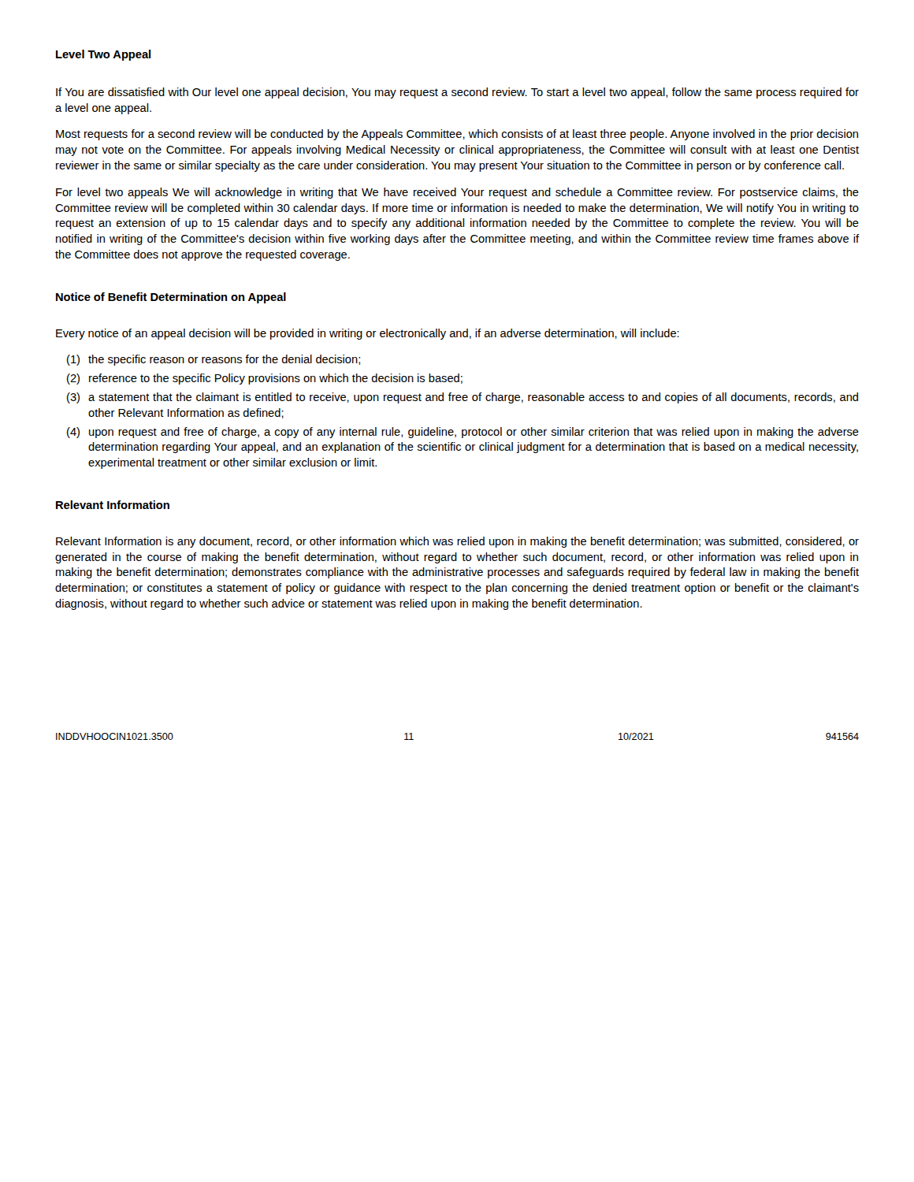Level Two Appeal
If You are dissatisfied with Our level one appeal decision, You may request a second review. To start a level two appeal, follow the same process required for a level one appeal.
Most requests for a second review will be conducted by the Appeals Committee, which consists of at least three people. Anyone involved in the prior decision may not vote on the Committee. For appeals involving Medical Necessity or clinical appropriateness, the Committee will consult with at least one Dentist reviewer in the same or similar specialty as the care under consideration. You may present Your situation to the Committee in person or by conference call.
For level two appeals We will acknowledge in writing that We have received Your request and schedule a Committee review. For postservice claims, the Committee review will be completed within 30 calendar days. If more time or information is needed to make the determination, We will notify You in writing to request an extension of up to 15 calendar days and to specify any additional information needed by the Committee to complete the review. You will be notified in writing of the Committee's decision within five working days after the Committee meeting, and within the Committee review time frames above if the Committee does not approve the requested coverage.
Notice of Benefit Determination on Appeal
Every notice of an appeal decision will be provided in writing or electronically and, if an adverse determination, will include:
(1) the specific reason or reasons for the denial decision;
(2) reference to the specific Policy provisions on which the decision is based;
(3) a statement that the claimant is entitled to receive, upon request and free of charge, reasonable access to and copies of all documents, records, and other Relevant Information as defined;
(4) upon request and free of charge, a copy of any internal rule, guideline, protocol or other similar criterion that was relied upon in making the adverse determination regarding Your appeal, and an explanation of the scientific or clinical judgment for a determination that is based on a medical necessity, experimental treatment or other similar exclusion or limit.
Relevant Information
Relevant Information is any document, record, or other information which was relied upon in making the benefit determination; was submitted, considered, or generated in the course of making the benefit determination, without regard to whether such document, record, or other information was relied upon in making the benefit determination; demonstrates compliance with the administrative processes and safeguards required by federal law in making the benefit determination; or constitutes a statement of policy or guidance with respect to the plan concerning the denied treatment option or benefit or the claimant's diagnosis, without regard to whether such advice or statement was relied upon in making the benefit determination.
INDDVHOOCIN1021.3500 11 10/2021 941564